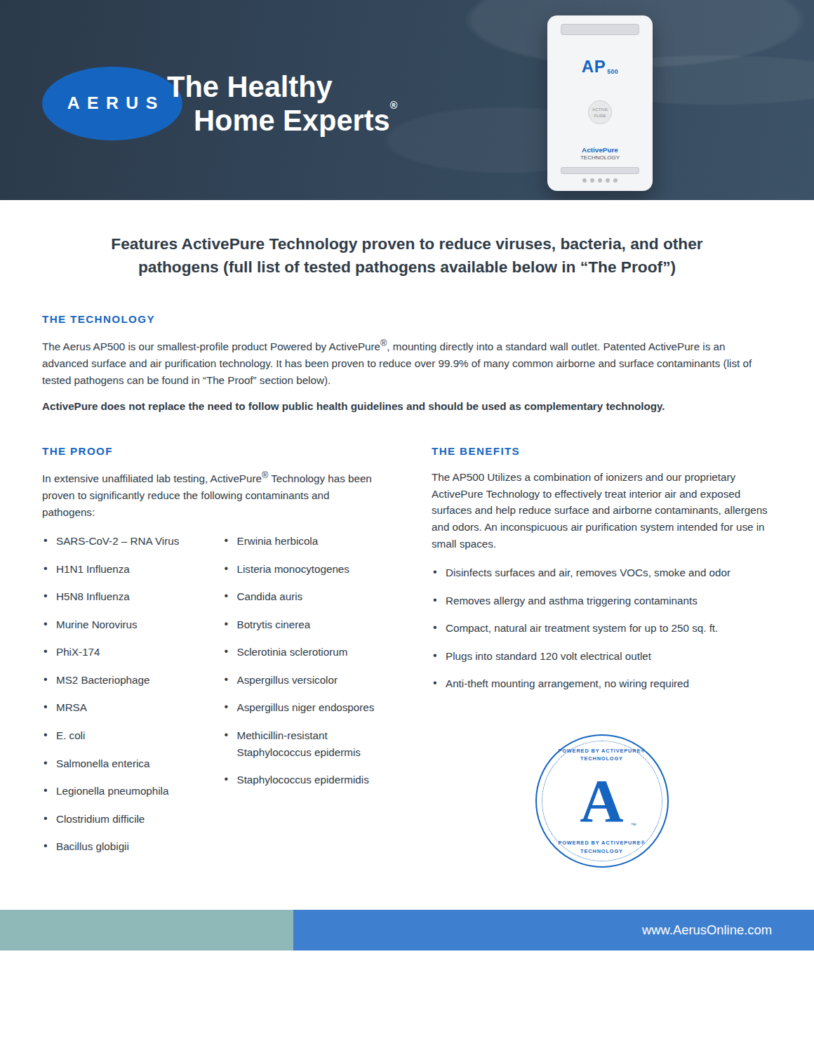AERUS
The Healthy Home Experts®
AP500
ACTIVE
PURE
ActivePure TECHNOLOGY
Features ActivePure Technology proven to reduce viruses, bacteria, and other pathogens (full list of tested pathogens available below in “The Proof”)
The Technology
The Aerus AP500 is our smallest-profile product Powered by ActivePure®, mounting directly into a standard wall outlet. Patented ActivePure is an advanced surface and air purification technology. It has been proven to reduce over 99.9% of many common airborne and surface contaminants (list of tested pathogens can be found in “The Proof” section below).
ActivePure does not replace the need to follow public health guidelines and should be used as complementary technology.
The Proof
In extensive unaffiliated lab testing, ActivePure® Technology has been proven to significantly reduce the following contaminants and pathogens:
SARS-CoV-2 – RNA Virus
H1N1 Influenza
H5N8 Influenza
Murine Norovirus
PhiX-174
MS2 Bacteriophage
MRSA
E. coli
Salmonella enterica
Legionella pneumophila
Clostridium difficile
Bacillus globigii
Erwinia herbicola
Listeria monocytogenes
Candida auris
Botrytis cinerea
Sclerotinia sclerotiorum
Aspergillus versicolor
Aspergillus niger endospores
Methicillin-resistant Staphylococcus epidermis
Staphylococcus epidermidis
The Benefits
The AP500 Utilizes a combination of ionizers and our proprietary ActivePure Technology to effectively treat interior air and exposed surfaces and help reduce surface and airborne contaminants, allergens and odors. An inconspicuous air purification system intended for use in small spaces.
Disinfects surfaces and air, removes VOCs, smoke and odor
Removes allergy and asthma triggering contaminants
Compact, natural air treatment system for up to 250 sq. ft.
Plugs into standard 120 volt electrical outlet
Anti-theft mounting arrangement, no wiring required
POWERED BY ACTIVEPURE® TECHNOLOGY POWERED BY ACTIVEPURE® TECHNOLOGY
A
™
www.AerusOnline.com